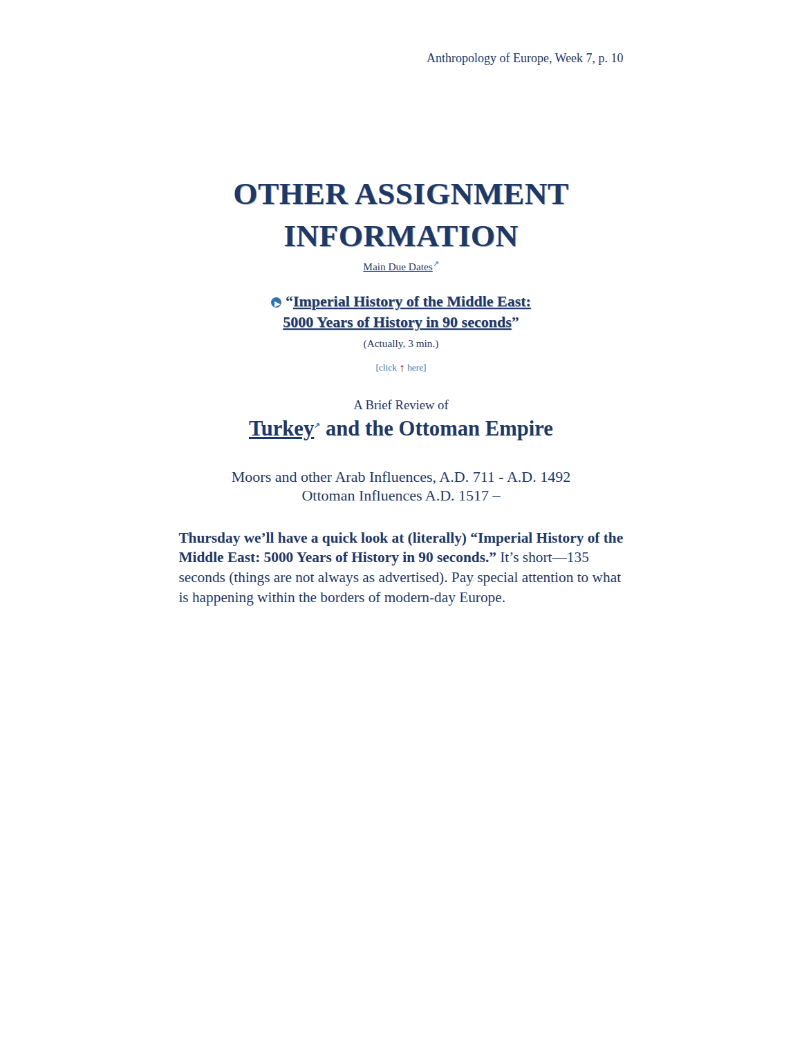Anthropology of Europe, Week 7, p. 10
OTHER ASSIGNMENT INFORMATION
Main Due Dates↗
“Imperial History of the Middle East:
5000 Years of History in 90 seconds”
(Actually, 3 min.)
[click ↑ here]
A Brief Review of
Turkey↗ and the Ottoman Empire
Moors and other Arab Influences, A.D. 711 - A.D. 1492
Ottoman Influences A.D. 1517 –
Thursday we’ll have a quick look at (literally) “Imperial History of the Middle East: 5000 Years of History in 90 seconds.” It’s short—135 seconds (things are not always as advertised). Pay special attention to what is happening within the borders of modern-day Europe.